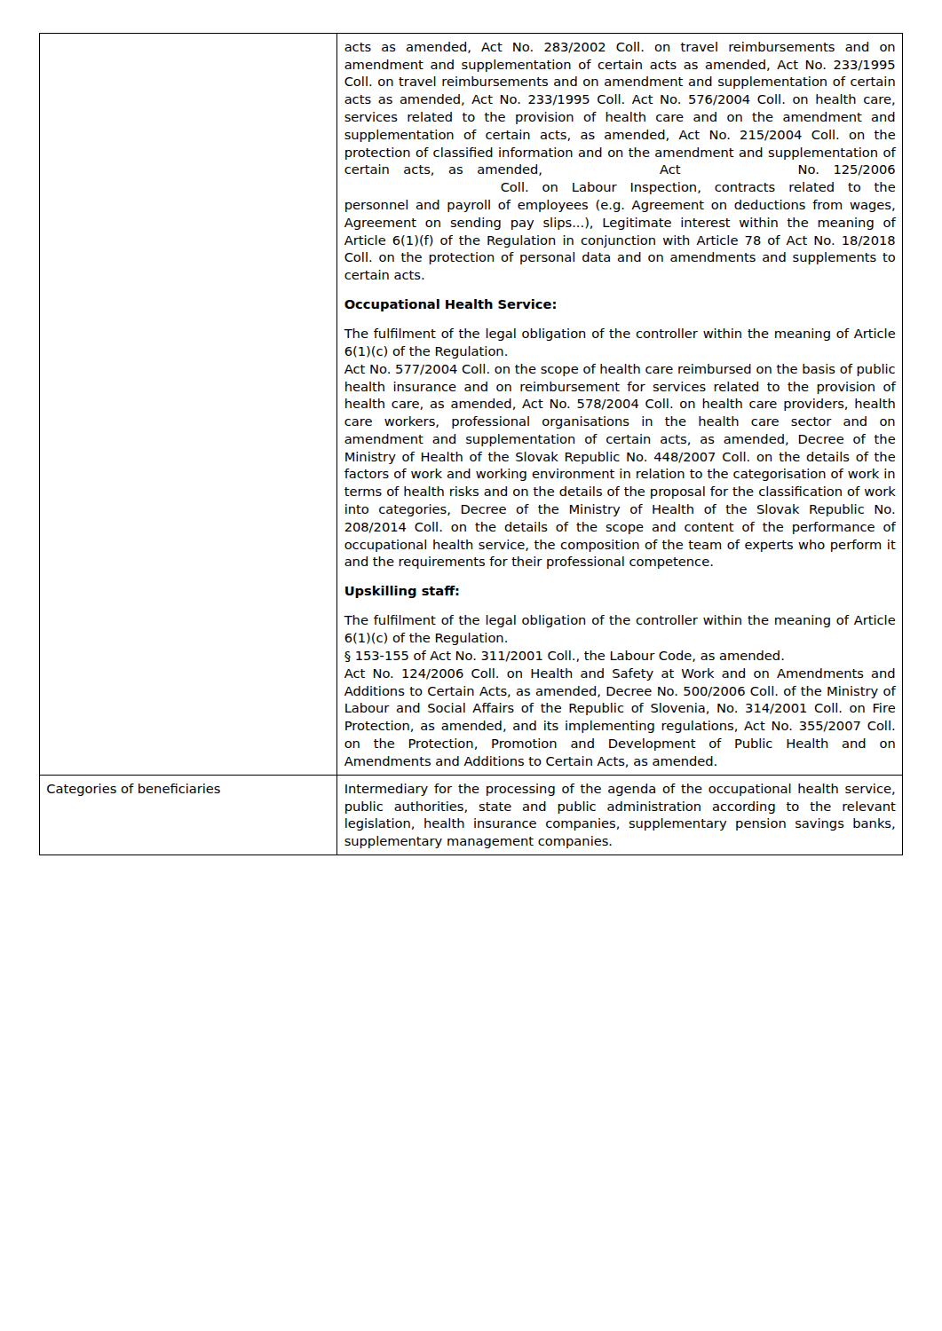| | acts as amended, Act No. 283/2002 Coll. on travel reimbursements and on amendment and supplementation of certain acts as amended, Act No. 233/1995 Coll. on travel reimbursements and on amendment and supplementation of certain acts as amended, Act No. 233/1995 Coll. Act No. 576/2004 Coll. on health care, services related to the provision of health care and on the amendment and supplementation of certain acts, as amended, Act No. 215/2004 Coll. on the protection of classified information and on the amendment and supplementation of certain acts, as amended, Act No. 125/2006 Coll. on Labour Inspection, contracts related to the personnel and payroll of employees (e.g. Agreement on deductions from wages, Agreement on sending pay slips...), Legitimate interest within the meaning of Article 6(1)(f) of the Regulation in conjunction with Article 78 of Act No. 18/2018 Coll. on the protection of personal data and on amendments and supplements to certain acts. Occupational Health Service: The fulfilment of the legal obligation of the controller within the meaning of Article 6(1)(c) of the Regulation. Act No. 577/2004 Coll. on the scope of health care reimbursed on the basis of public health insurance and on reimbursement for services related to the provision of health care, as amended, Act No. 578/2004 Coll. on health care providers, health care workers, professional organisations in the health care sector and on amendment and supplementation of certain acts, as amended, Decree of the Ministry of Health of the Slovak Republic No. 448/2007 Coll. on the details of the factors of work and working environment in relation to the categorisation of work in terms of health risks and on the details of the proposal for the classification of work into categories, Decree of the Ministry of Health of the Slovak Republic No. 208/2014 Coll. on the details of the scope and content of the performance of occupational health service, the composition of the team of experts who perform it and the requirements for their professional competence. Upskilling staff: The fulfilment of the legal obligation of the controller within the meaning of Article 6(1)(c) of the Regulation. § 153-155 of Act No. 311/2001 Coll., the Labour Code, as amended. Act No. 124/2006 Coll. on Health and Safety at Work and on Amendments and Additions to Certain Acts, as amended, Decree No. 500/2006 Coll. of the Ministry of Labour and Social Affairs of the Republic of Slovenia, No. 314/2001 Coll. on Fire Protection, as amended, and its implementing regulations, Act No. 355/2007 Coll. on the Protection, Promotion and Development of Public Health and on Amendments and Additions to Certain Acts, as amended. |
| Categories of beneficiaries | Intermediary for the processing of the agenda of the occupational health service, public authorities, state and public administration according to the relevant legislation, health insurance companies, supplementary pension savings banks, supplementary management companies. |